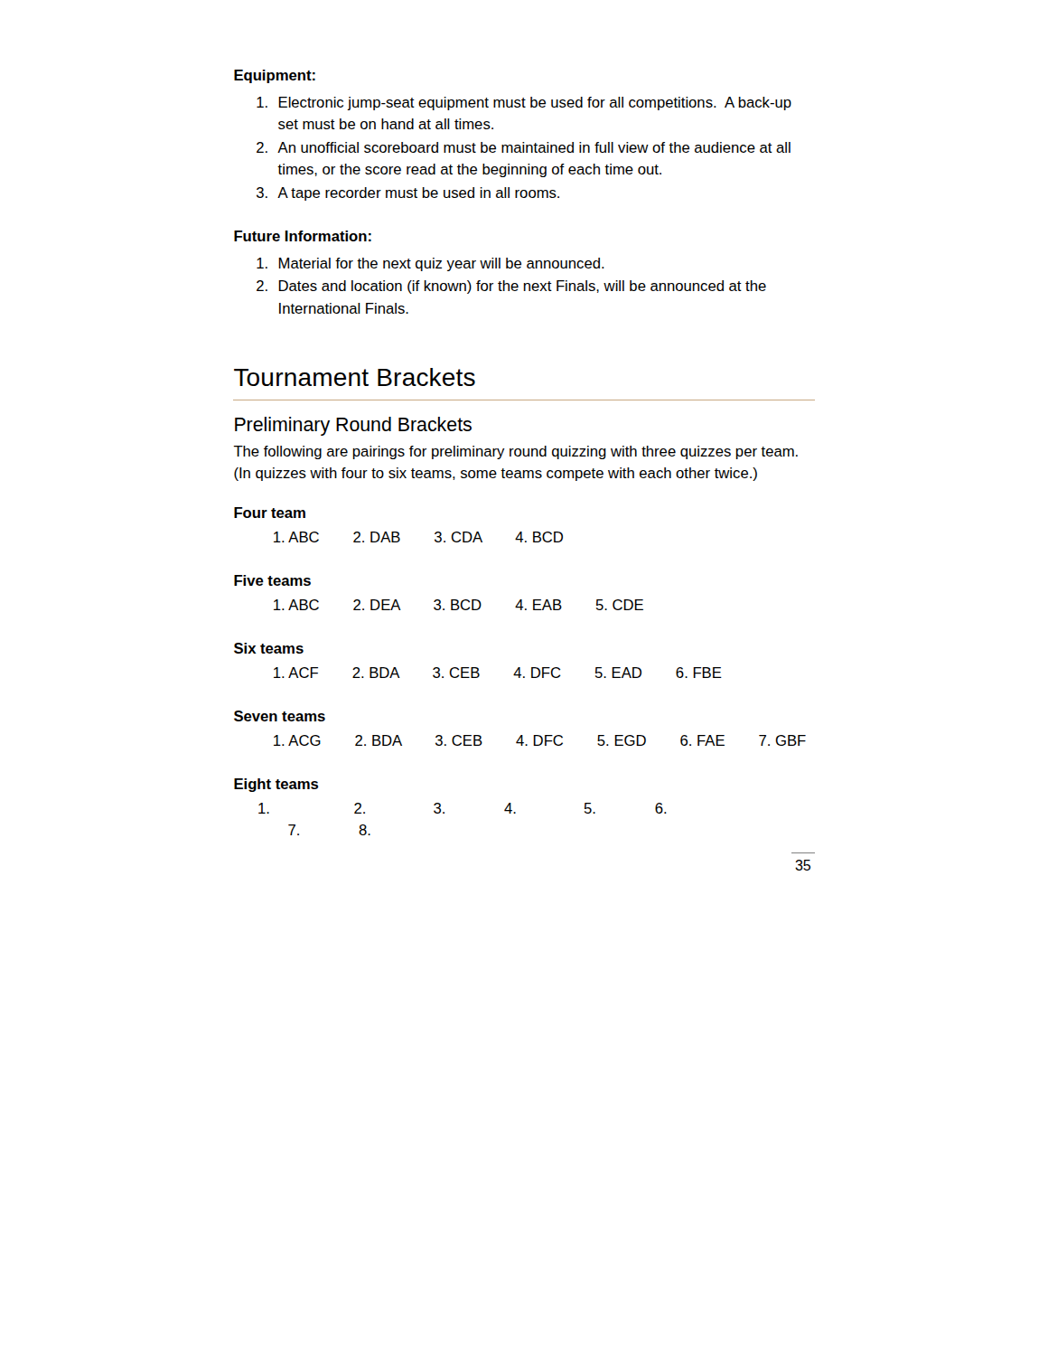Equipment:
Electronic jump-seat equipment must be used for all competitions. A back-up set must be on hand at all times.
An unofficial scoreboard must be maintained in full view of the audience at all times, or the score read at the beginning of each time out.
A tape recorder must be used in all rooms.
Future Information:
Material for the next quiz year will be announced.
Dates and location (if known) for the next Finals, will be announced at the International Finals.
Tournament Brackets
Preliminary Round Brackets
The following are pairings for preliminary round quizzing with three quizzes per team.
(In quizzes with four to six teams, some teams compete with each other twice.)
Four team
1. ABC 2. DAB 3. CDA 4. BCD
Five teams
1. ABC 2. DEA 3. BCD 4. EAB 5. CDE
Six teams
1. ACF 2. BDA 3. CEB 4. DFC 5. EAD 6. FBE
Seven teams
1. ACG 2. BDA 3. CEB 4. DFC 5. EGD 6. FAE 7. GBF
Eight teams
1. 2. 3. 4. 5. 6.
7. 8.
35